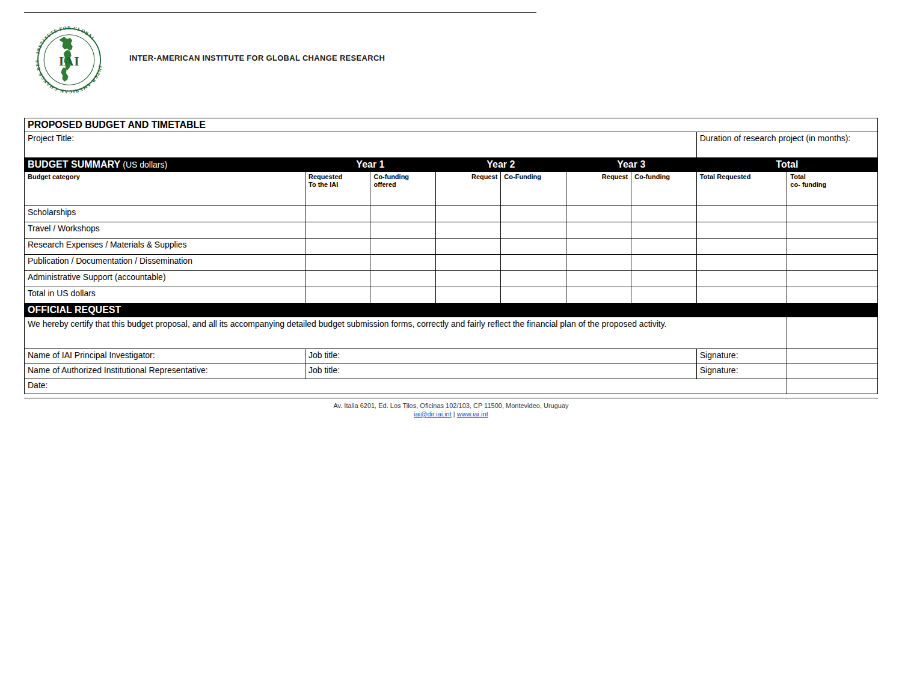INSTITUTE FOR GLOBAL INTER-AMERICAN CHANGE RESEARCH IAI
INTER-AMERICAN INSTITUTE FOR GLOBAL CHANGE RESEARCH
| PROPOSED BUDGET AND TIMETABLE |
| Project Title: | Duration of research project (in months): |
| BUDGET SUMMARY (US dollars) | Year 1 | Year 2 | Year 3 | Total |
| Budget category | Requested To the IAI | Co-funding offered | Request | Co-Funding | Request | Co-funding | Total Requested | Total co- funding |
| Scholarships | | | | | | | | |
| Travel / Workshops | | | | | | | | |
| Research Expenses / Materials & Supplies | | | | | | | | |
| Publication / Documentation / Dissemination | | | | | | | | |
| Administrative Support (accountable) | | | | | | | | |
| Total in US dollars | | | | | | | | |
| OFFICIAL REQUEST |
| We hereby certify that this budget proposal, and all its accompanying detailed budget submission forms, correctly and fairly reflect the financial plan of the proposed activity. | |
| Name of IAI Principal Investigator: | Job title: | Signature: | |
| Name of Authorized Institutional Representative: | Job title: | Signature: | |
| Date: | |
Av. Italia 6201, Ed. Los Tilos, Oficinas 102/103, CP 11500, Montevideo, Uruguay
iai@dir.iai.int | www.iai.int